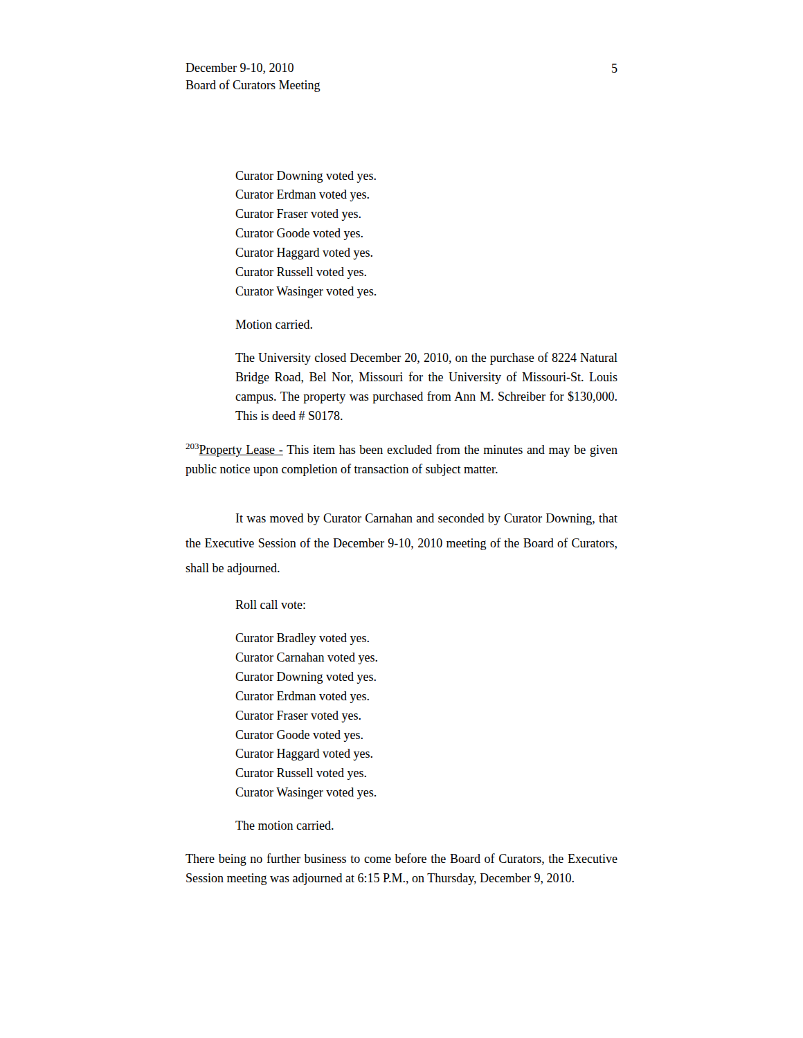December 9-10, 2010
Board of Curators Meeting
5
Curator Downing voted yes.
Curator Erdman voted yes.
Curator Fraser voted yes.
Curator Goode voted yes.
Curator Haggard voted yes.
Curator Russell voted yes.
Curator Wasinger voted yes.
Motion carried.
The University closed December 20, 2010, on the purchase of 8224 Natural Bridge Road, Bel Nor, Missouri for the University of Missouri-St. Louis campus. The property was purchased from Ann M. Schreiber for $130,000. This is deed # S0178.
203Property Lease - This item has been excluded from the minutes and may be given public notice upon completion of transaction of subject matter.
It was moved by Curator Carnahan and seconded by Curator Downing, that the Executive Session of the December 9-10, 2010 meeting of the Board of Curators, shall be adjourned.
Roll call vote:
Curator Bradley voted yes.
Curator Carnahan voted yes.
Curator Downing voted yes.
Curator Erdman voted yes.
Curator Fraser voted yes.
Curator Goode voted yes.
Curator Haggard voted yes.
Curator Russell voted yes.
Curator Wasinger voted yes.
The motion carried.
There being no further business to come before the Board of Curators, the Executive Session meeting was adjourned at 6:15 P.M., on Thursday, December 9, 2010.